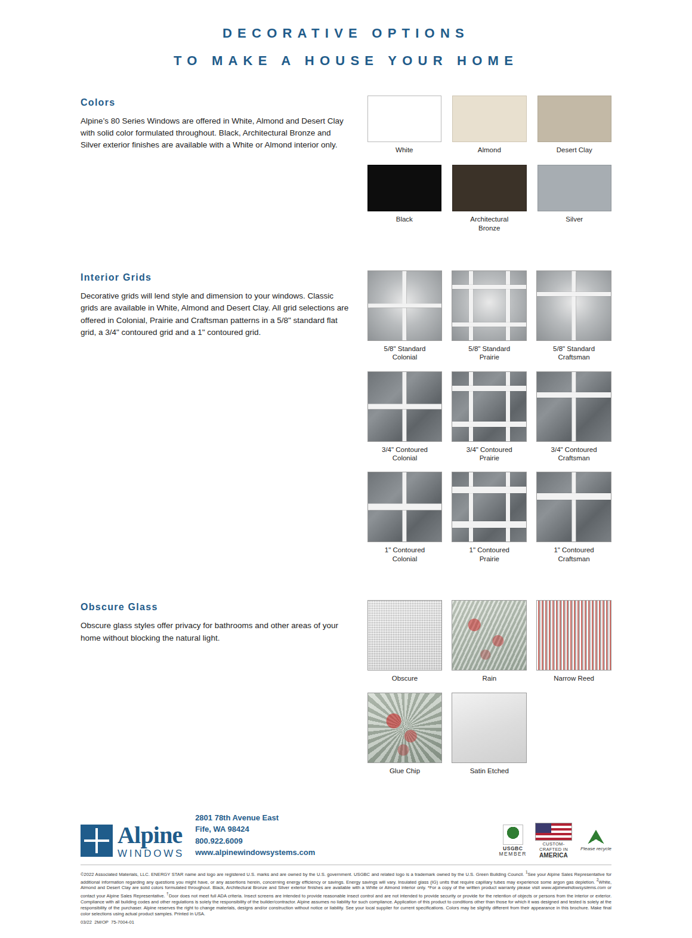Decorative Options
To Make a House Your Home
Colors
Alpine’s 80 Series Windows are offered in White, Almond and Desert Clay with solid color formulated throughout. Black, Architectural Bronze and Silver exterior finishes are available with a White or Almond interior only.
White
Almond
Desert Clay
Black
Architectural
Bronze
Silver
Interior Grids
Decorative grids will lend style and dimension to your windows. Classic grids are available in White, Almond and Desert Clay. All grid selections are offered in Colonial, Prairie and Craftsman patterns in a 5/8" standard flat grid, a 3/4" contoured grid and a 1" contoured grid.
5/8" Standard
Colonial
5/8" Standard
Prairie
5/8" Standard
Craftsman
3/4" Contoured
Colonial
3/4" Contoured
Prairie
3/4" Contoured
Craftsman
1" Contoured
Colonial
1" Contoured
Prairie
1" Contoured
Craftsman
Obscure Glass
Obscure glass styles offer privacy for bathrooms and other areas of your home without blocking the natural light.
Obscure
Rain
Narrow Reed
Glue Chip
Satin Etched
Alpine
WINDOWS
2801 78th Avenue East
Fife, WA 98424
800.922.6009
www.alpinewindowsystems.com
USGBC
MEMBER
CUSTOM-CRAFTED INAMERICA
Please recycle
©2022 Associated Materials, LLC. ENERGY STAR name and logo are registered U.S. marks and are owned by the U.S. government. USGBC and related logo is a trademark owned by the U.S. Green Building Council. 1See your Alpine Sales Representative for additional information regarding any questions you might have, or any assertions herein, concerning energy efficiency or savings. Energy savings will vary. Insulated glass (IG) units that require capillary tubes may experience some argon gas depletion. 2White, Almond and Desert Clay are solid colors formulated throughout. Black, Architectural Bronze and Silver exterior finishes are available with a White or Almond interior only. *For a copy of the written product warranty please visit www.alpinewindowsystems.com or contact your Alpine Sales Representative. †Door does not meet full ADA criteria. Insect screens are intended to provide reasonable insect control and are not intended to provide security or provide for the retention of objects or persons from the interior or exterior. Compliance with all building codes and other regulations is solely the responsibility of the builder/contractor. Alpine assumes no liability for such compliance. Application of this product to conditions other than those for which it was designed and tested is solely at the responsibility of the purchaser. Alpine reserves the right to change materials, designs and/or construction without notice or liability. See your local supplier for current specifications. Colors may be slightly different from their appearance in this brochure. Make final color selections using actual product samples. Printed in USA.
03/22 2M/OP 75-7004-01